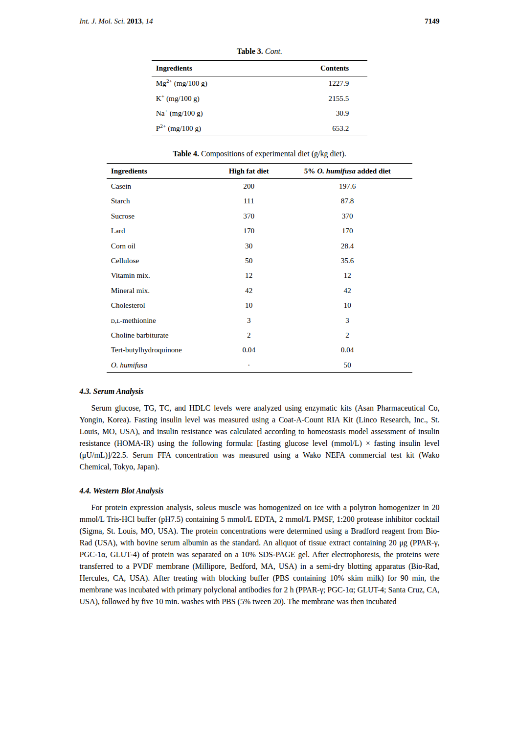Int. J. Mol. Sci. 2013, 14
7149
Table 3. Cont.
| Ingredients | Contents |
| --- | --- |
| Mg 2+ (mg/100 g) | 1227.9 |
| K + (mg/100 g) | 2155.5 |
| Na + (mg/100 g) | 30.9 |
| P 2+ (mg/100 g) | 653.2 |
Table 4. Compositions of experimental diet (g/kg diet).
| Ingredients | High fat diet | 5% O. humifusa added diet |
| --- | --- | --- |
| Casein | 200 | 197.6 |
| Starch | 111 | 87.8 |
| Sucrose | 370 | 370 |
| Lard | 170 | 170 |
| Corn oil | 30 | 28.4 |
| Cellulose | 50 | 35.6 |
| Vitamin mix. | 12 | 12 |
| Mineral mix. | 42 | 42 |
| Cholesterol | 10 | 10 |
| d , l -methionine | 3 | 3 |
| Choline barbiturate | 2 | 2 |
| Tert-butylhydroquinone | 0.04 | 0.04 |
| O. humifusa | · | 50 |
4.3. Serum Analysis
Serum glucose, TG, TC, and HDLC levels were analyzed using enzymatic kits (Asan Pharmaceutical Co, Yongin, Korea). Fasting insulin level was measured using a Coat-A-Count RIA Kit (Linco Research, Inc., St. Louis, MO, USA), and insulin resistance was calculated according to homeostasis model assessment of insulin resistance (HOMA-IR) using the following formula: [fasting glucose level (mmol/L) × fasting insulin level (μU/mL)]/22.5. Serum FFA concentration was measured using a Wako NEFA commercial test kit (Wako Chemical, Tokyo, Japan).
4.4. Western Blot Analysis
For protein expression analysis, soleus muscle was homogenized on ice with a polytron homogenizer in 20 mmol/L Tris-HCl buffer (pH7.5) containing 5 mmol/L EDTA, 2 mmol/L PMSF, 1:200 protease inhibitor cocktail (Sigma, St. Louis, MO, USA). The protein concentrations were determined using a Bradford reagent from Bio-Rad (USA), with bovine serum albumin as the standard. An aliquot of tissue extract containing 20 μg (PPAR-γ, PGC-1α, GLUT-4) of protein was separated on a 10% SDS-PAGE gel. After electrophoresis, the proteins were transferred to a PVDF membrane (Millipore, Bedford, MA, USA) in a semi-dry blotting apparatus (Bio-Rad, Hercules, CA, USA). After treating with blocking buffer (PBS containing 10% skim milk) for 90 min, the membrane was incubated with primary polyclonal antibodies for 2 h (PPAR-γ; PGC-1α; GLUT-4; Santa Cruz, CA, USA), followed by five 10 min. washes with PBS (5% tween 20). The membrane was then incubated